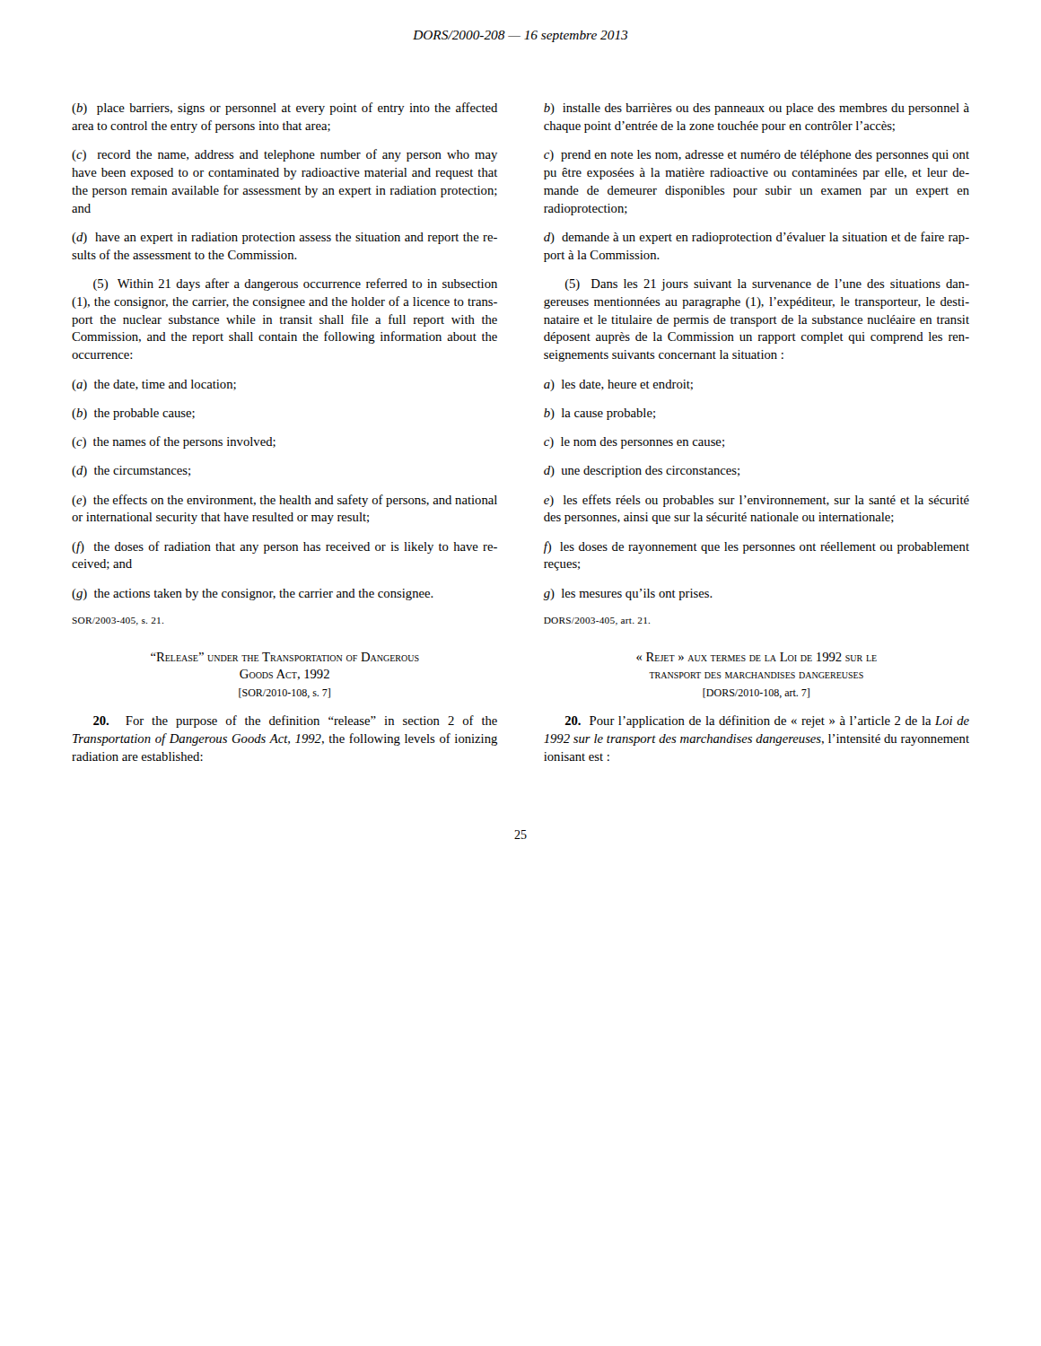DORS/2000-208 — 16 septembre 2013
(b) place barriers, signs or personnel at every point of entry into the affected area to control the entry of persons into that area;
(c) record the name, address and telephone number of any person who may have been exposed to or contaminated by radioactive material and request that the person remain available for assessment by an expert in radiation protection; and
(d) have an expert in radiation protection assess the situation and report the results of the assessment to the Commission.
(5) Within 21 days after a dangerous occurrence referred to in subsection (1), the consignor, the carrier, the consignee and the holder of a licence to transport the nuclear substance while in transit shall file a full report with the Commission, and the report shall contain the following information about the occurrence:
(a) the date, time and location;
(b) the probable cause;
(c) the names of the persons involved;
(d) the circumstances;
(e) the effects on the environment, the health and safety of persons, and national or international security that have resulted or may result;
(f) the doses of radiation that any person has received or is likely to have received; and
(g) the actions taken by the consignor, the carrier and the consignee.
SOR/2003-405, s. 21.
“Release” under the Transportation of Dangerous
Goods Act, 1992
[SOR/2010-108, s. 7]
20. For the purpose of the definition “release” in section 2 of the Transportation of Dangerous Goods Act, 1992, the following levels of ionizing radiation are established:
b) installe des barrières ou des panneaux ou place des membres du personnel à chaque point d’entrée de la zone touchée pour en contrôler l’accès;
c) prend en note les nom, adresse et numéro de téléphone des personnes qui ont pu être exposées à la matière radioactive ou contaminées par elle, et leur demande de demeurer disponibles pour subir un examen par un expert en radioprotection;
d) demande à un expert en radioprotection d’évaluer la situation et de faire rapport à la Commission.
(5) Dans les 21 jours suivant la survenance de l’une des situations dangereuses mentionnées au paragraphe (1), l’expéditeur, le transporteur, le destinataire et le titulaire de permis de transport de la substance nucléaire en transit déposent auprès de la Commission un rapport complet qui comprend les renseignements suivants concernant la situation :
a) les date, heure et endroit;
b) la cause probable;
c) le nom des personnes en cause;
d) une description des circonstances;
e) les effets réels ou probables sur l’environnement, sur la santé et la sécurité des personnes, ainsi que sur la sécurité nationale ou internationale;
f) les doses de rayonnement que les personnes ont réellement ou probablement reçues;
g) les mesures qu’ils ont prises.
DORS/2003-405, art. 21.
« Rejet » aux termes de la Loi de 1992 sur le
transport des marchandises dangereuses
[DORS/2010-108, art. 7]
20. Pour l’application de la définition de « rejet » à l’article 2 de la Loi de 1992 sur le transport des marchandises dangereuses, l’intensité du rayonnement ionisant est :
25